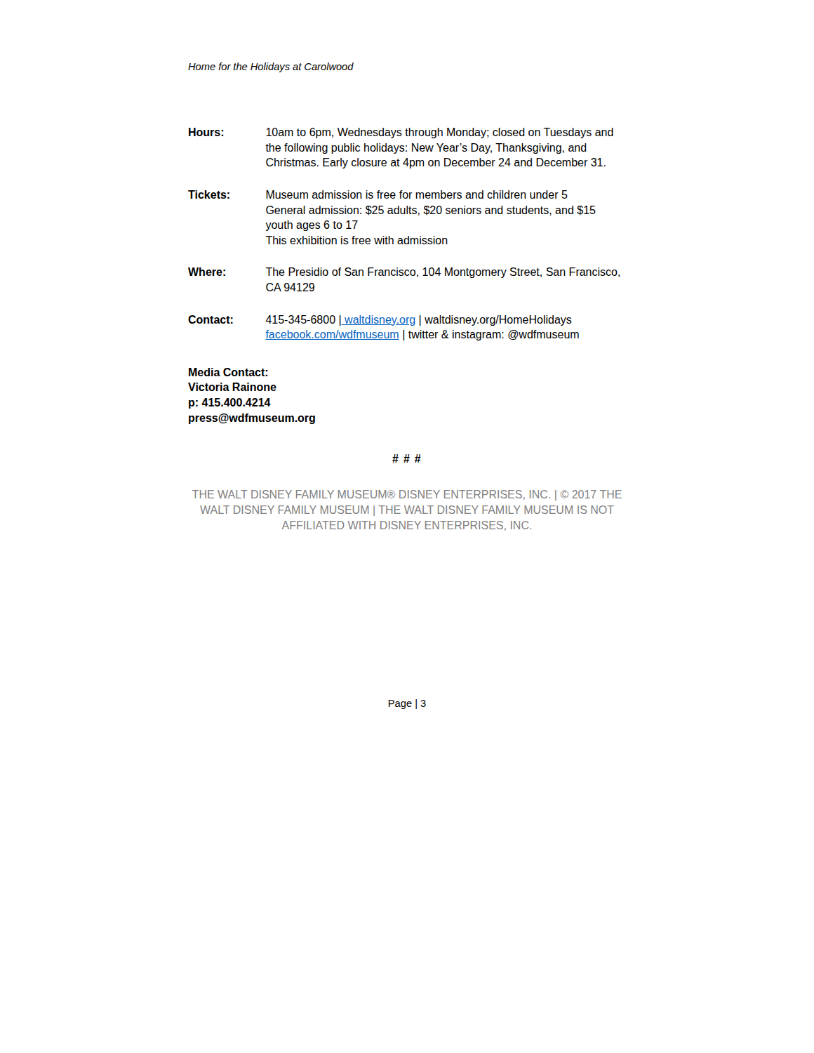Home for the Holidays at Carolwood
| Hours: | 10am to 6pm, Wednesdays through Monday; closed on Tuesdays and the following public holidays: New Year’s Day, Thanksgiving, and Christmas. Early closure at 4pm on December 24 and December 31. |
| Tickets: | Museum admission is free for members and children under 5 General admission: $25 adults, $20 seniors and students, and $15 youth ages 6 to 17 This exhibition is free with admission |
| Where: | The Presidio of San Francisco, 104 Montgomery Street, San Francisco, CA 94129 |
| Contact: | 415-345-6800 / waltdisney.org / waltdisney.org/HomeHolidays facebook.com/wdfmuseum / twitter & instagram: @wdfmuseum |
Media Contact:
Victoria Rainone
p: 415.400.4214
press@wdfmuseum.org
# # #
THE WALT DISNEY FAMILY MUSEUM® DISNEY ENTERPRISES, INC. | © 2017 THE WALT DISNEY FAMILY MUSEUM | THE WALT DISNEY FAMILY MUSEUM IS NOT AFFILIATED WITH DISNEY ENTERPRISES, INC.
Page | 3